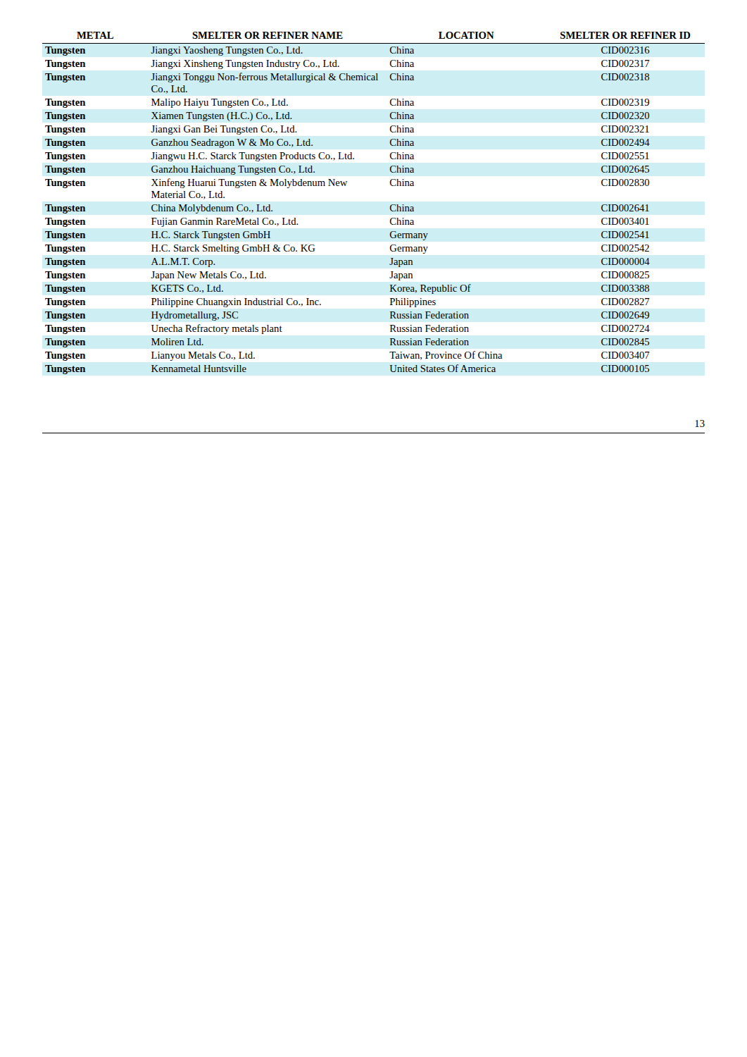| METAL | SMELTER OR REFINER NAME | LOCATION | SMELTER OR REFINER ID |
| --- | --- | --- | --- |
| Tungsten | Jiangxi Yaosheng Tungsten Co., Ltd. | China | CID002316 |
| Tungsten | Jiangxi Xinsheng Tungsten Industry Co., Ltd. | China | CID002317 |
| Tungsten | Jiangxi Tonggu Non-ferrous Metallurgical & Chemical Co., Ltd. | China | CID002318 |
| Tungsten | Malipo Haiyu Tungsten Co., Ltd. | China | CID002319 |
| Tungsten | Xiamen Tungsten (H.C.) Co., Ltd. | China | CID002320 |
| Tungsten | Jiangxi Gan Bei Tungsten Co., Ltd. | China | CID002321 |
| Tungsten | Ganzhou Seadragon W & Mo Co., Ltd. | China | CID002494 |
| Tungsten | Jiangwu H.C. Starck Tungsten Products Co., Ltd. | China | CID002551 |
| Tungsten | Ganzhou Haichuang Tungsten Co., Ltd. | China | CID002645 |
| Tungsten | Xinfeng Huarui Tungsten & Molybdenum New Material Co., Ltd. | China | CID002830 |
| Tungsten | China Molybdenum Co., Ltd. | China | CID002641 |
| Tungsten | Fujian Ganmin RareMetal Co., Ltd. | China | CID003401 |
| Tungsten | H.C. Starck Tungsten GmbH | Germany | CID002541 |
| Tungsten | H.C. Starck Smelting GmbH & Co. KG | Germany | CID002542 |
| Tungsten | A.L.M.T. Corp. | Japan | CID000004 |
| Tungsten | Japan New Metals Co., Ltd. | Japan | CID000825 |
| Tungsten | KGETS Co., Ltd. | Korea, Republic Of | CID003388 |
| Tungsten | Philippine Chuangxin Industrial Co., Inc. | Philippines | CID002827 |
| Tungsten | Hydrometallurg, JSC | Russian Federation | CID002649 |
| Tungsten | Unecha Refractory metals plant | Russian Federation | CID002724 |
| Tungsten | Moliren Ltd. | Russian Federation | CID002845 |
| Tungsten | Lianyou Metals Co., Ltd. | Taiwan, Province Of China | CID003407 |
| Tungsten | Kennametal Huntsville | United States Of America | CID000105 |
13